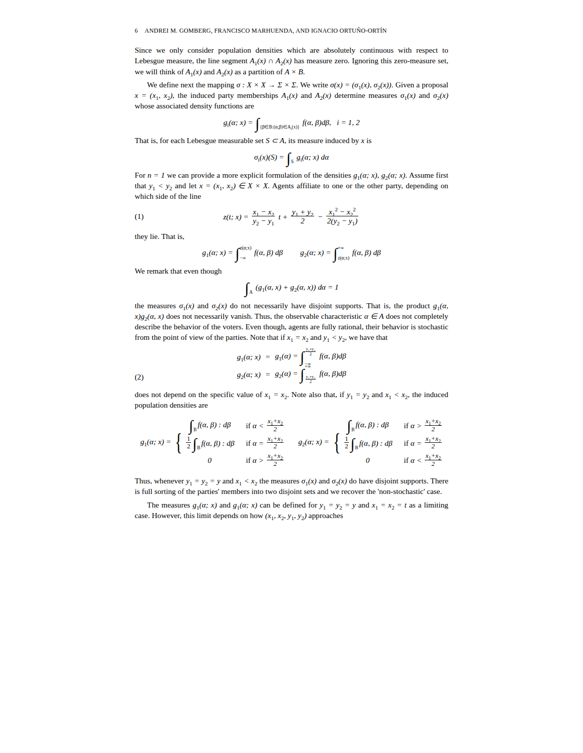6 ANDREI M. GOMBERG, FRANCISCO MARHUENDA, AND IGNACIO ORTUÑO-ORTÍN
Since we only consider population densities which are absolutely continuous with respect to Lebesgue measure, the line segment A1(x) ∩ A2(x) has measure zero. Ignoring this zero-measure set, we will think of A1(x) and A2(x) as a partition of A × B.
We define next the mapping σ : X × X → Σ × Σ. We write σ(x) = (σ1(x), σ2(x)). Given a proposal x = (x1, x2), the induced party memberships A1(x) and A2(x) determine measures σ1(x) and σ2(x) whose associated density functions are
gi(α; x) = ∫{β∈B:(α,β)∈Ai(x)} f(α, β)dβ, i = 1, 2
That is, for each Lebesgue measurable set S ⊂ A, its measure induced by x is
σi(x)(S) = ∫S gi(α; x) dα
For n = 1 we can provide a more explicit formulation of the densities g1(α; x), g2(α; x). Assume first that y1 < y2 and let x = (x1, x2) ∈ X × X. Agents affiliate to one or the other party, depending on which side of the line
(1) z(t; x) = x1 − x2 y2 − y1 t + y1 + y22 − x12 − x222(y2 − y1)
they lie. That is,
g1(α; x) = ∫z(α;x)−∞ f(α, β) dβ g2(α; x) = ∫+∞z(α;x) f(α, β) dβ
We remark that even though
∫A (g1(α, x) + g2(α, x)) dα = 1
the measures σ1(x) and σ2(x) do not necessarily have disjoint supports. That is, the product g1(α, x)g2(α, x) does not necessarily vanish. Thus, the observable characteristic α ∈ A does not completely describe the behavior of the voters. Even though, agents are fully rational, their behavior is stochastic from the point of view of the parties. Note that if x1 = x2 and y1 < y2, we have that
(2)
| g 1 (α; x) | = | g 1 (α) = ∫ y 1 +y 2 2 −∞ f(α, β)dβ |
| g 2 (α; x) | = | g 2 (α) = ∫ +∞ y 1 +y 2 2 f(α, β)dβ |
does not depend on the specific value of x1 = x2. Note also that, if y1 = y2 and x1 < x2, the induced population densities are
g1(α; x) = {
| ∫ B f(α, β) : dβ | if α < x 1 +x 2 2 |
| 1 2 ∫ B f(α, β) : dβ | if α = x 1 +x 2 2 |
| 0 | if α > x 1 +x 2 2 |
g2(α; x) = {
| ∫ B f(α, β) : dβ | if α > x 1 +x 2 2 |
| 1 2 ∫ B f(α, β) : dβ | if α = x 1 +x 2 2 |
| 0 | if α < x 1 +x 2 2 |
Thus, whenever y1 = y2 = y and x1 < x2 the measures σ1(x) and σ2(x) do have disjoint supports. There is full sorting of the parties' members into two disjoint sets and we recover the 'non-stochastic' case.
The measures g1(α; x) and g1(α; x) can be defined for y1 = y2 = y and x1 = x2 = t as a limiting case. However, this limit depends on how (x1, x2, y1, y2) approaches